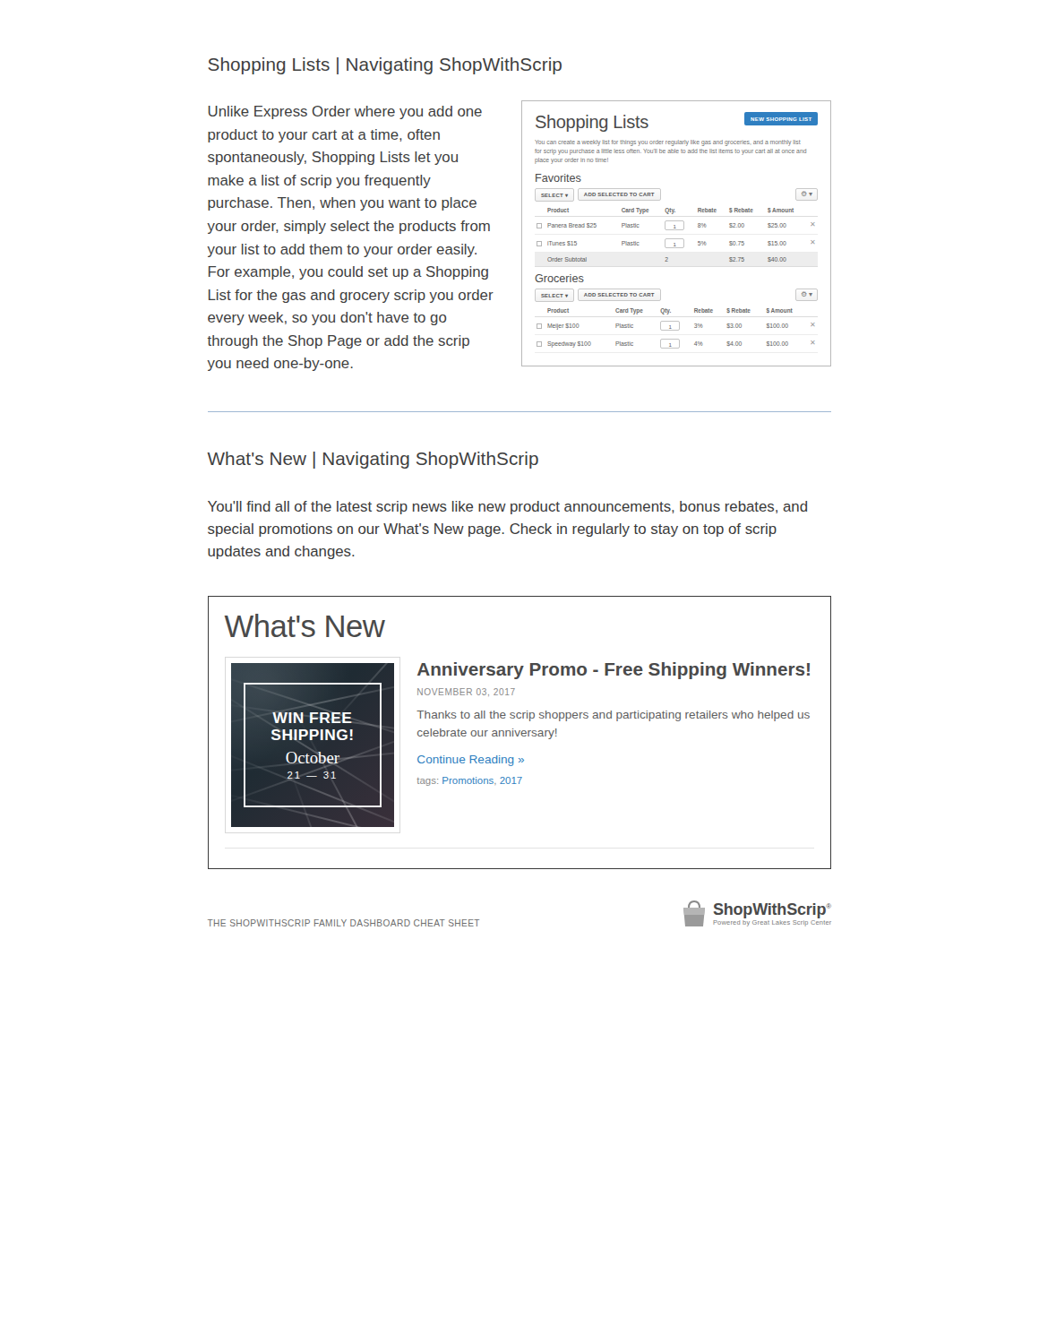Shopping Lists | Navigating ShopWithScrip
Unlike Express Order where you add one product to your cart at a time, often spontaneously, Shopping Lists let you make a list of scrip you frequently purchase. Then, when you want to place your order, simply select the products from your list to add them to your order easily. For example, you could set up a Shopping List for the gas and grocery scrip you order every week, so you don't have to go through the Shop Page or add the scrip you need one-by-one.
Shopping Lists
NEW SHOPPING LIST
You can create a weekly list for things you order regularly like gas and groceries, and a monthly list for scrip you purchase a little less often. You'll be able to add the list items to your cart all at once and place your order in no time!
Favorites
SELECT ▾ ADD SELECTED TO CART ⚙ ▾
| | Product | Card Type | Qty. | Rebate | $ Rebate | $ Amount | |
| --- | --- | --- | --- | --- | --- | --- | --- |
| | Panera Bread $25 | Plastic | 1 | 8% | $2.00 | $25.00 | ✕ |
| | iTunes $15 | Plastic | 1 | 5% | $0.75 | $15.00 | ✕ |
| | Order Subtotal | | 2 | | $2.75 | $40.00 | |
Groceries
SELECT ▾ ADD SELECTED TO CART ⚙ ▾
| | Product | Card Type | Qty. | Rebate | $ Rebate | $ Amount | |
| --- | --- | --- | --- | --- | --- | --- | --- |
| | Meijer $100 | Plastic | 1 | 3% | $3.00 | $100.00 | ✕ |
| | Speedway $100 | Plastic | 1 | 4% | $4.00 | $100.00 | ✕ |
What's New | Navigating ShopWithScrip
You'll find all of the latest scrip news like new product announcements, bonus rebates, and special promotions on our What's New page. Check in regularly to stay on top of scrip updates and changes.
What's New
WIN FREE
SHIPPING!
October
21 — 31
Anniversary Promo - Free Shipping Winners!
NOVEMBER 03, 2017
Thanks to all the scrip shoppers and participating retailers who helped us celebrate our anniversary!
Continue Reading »
tags: Promotions, 2017
THE SHOPWITHSCRIP FAMILY DASHBOARD CHEAT SHEET
ShopWithScrip®
Powered by Great Lakes Scrip Center